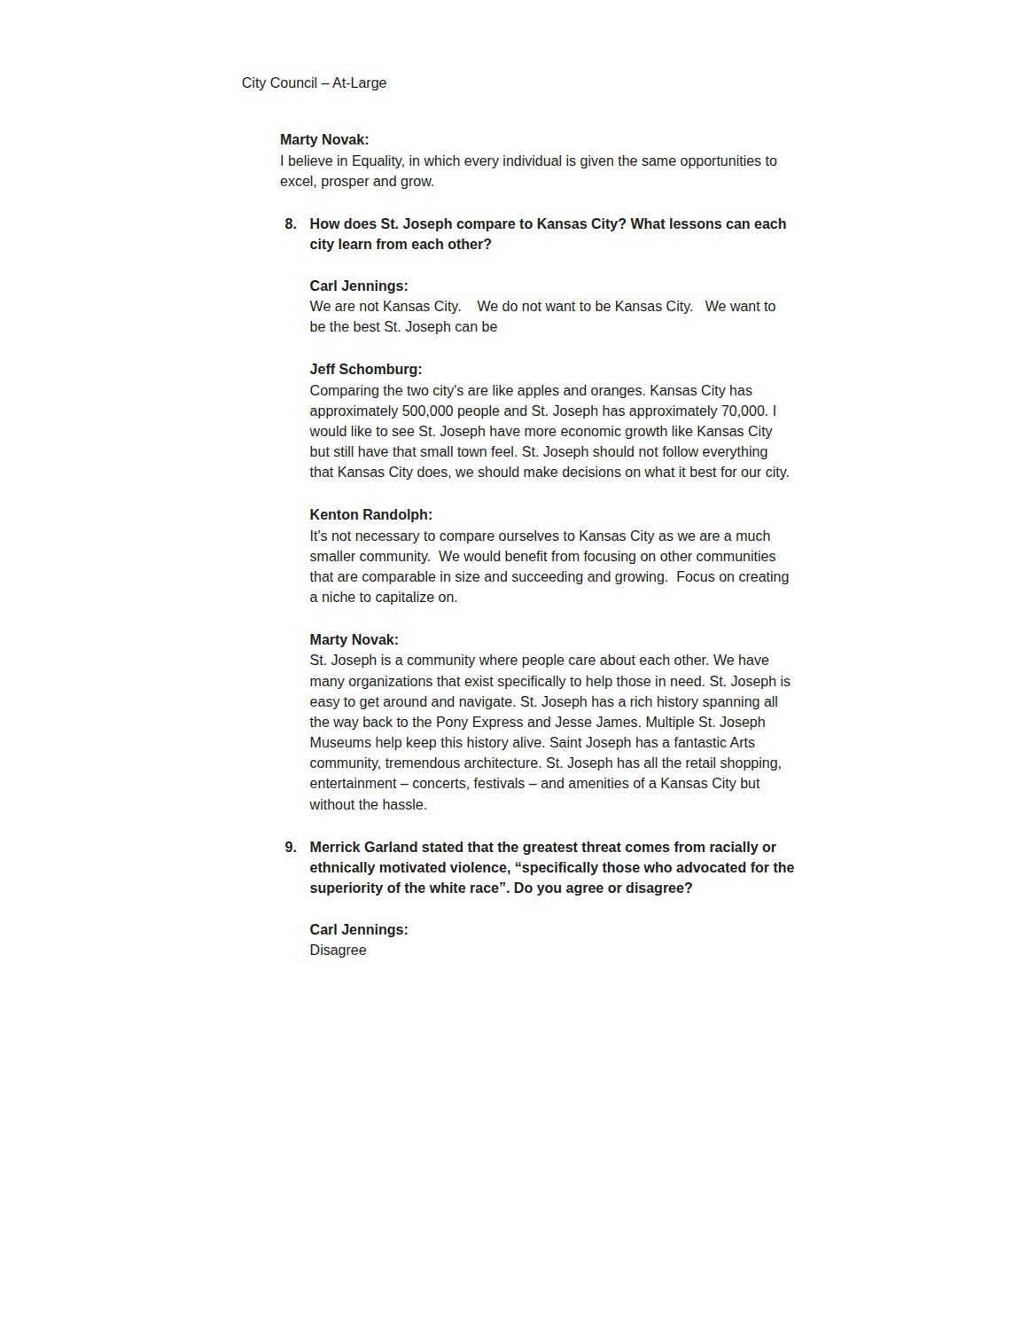City Council – At-Large
Marty Novak:
I believe in Equality, in which every individual is given the same opportunities to excel, prosper and grow.
How does St. Joseph compare to Kansas City? What lessons can each city learn from each other?
Carl Jennings:
We are not Kansas City. We do not want to be Kansas City. We want to be the best St. Joseph can be
Jeff Schomburg:
Comparing the two city's are like apples and oranges. Kansas City has approximately 500,000 people and St. Joseph has approximately 70,000. I would like to see St. Joseph have more economic growth like Kansas City but still have that small town feel. St. Joseph should not follow everything that Kansas City does, we should make decisions on what it best for our city.
Kenton Randolph:
It's not necessary to compare ourselves to Kansas City as we are a much smaller community. We would benefit from focusing on other communities that are comparable in size and succeeding and growing. Focus on creating a niche to capitalize on.
Marty Novak:
St. Joseph is a community where people care about each other. We have many organizations that exist specifically to help those in need. St. Joseph is easy to get around and navigate. St. Joseph has a rich history spanning all the way back to the Pony Express and Jesse James. Multiple St. Joseph Museums help keep this history alive. Saint Joseph has a fantastic Arts community, tremendous architecture. St. Joseph has all the retail shopping, entertainment – concerts, festivals – and amenities of a Kansas City but without the hassle.
Merrick Garland stated that the greatest threat comes from racially or ethnically motivated violence, “specifically those who advocated for the superiority of the white race”. Do you agree or disagree?
Carl Jennings:
Disagree